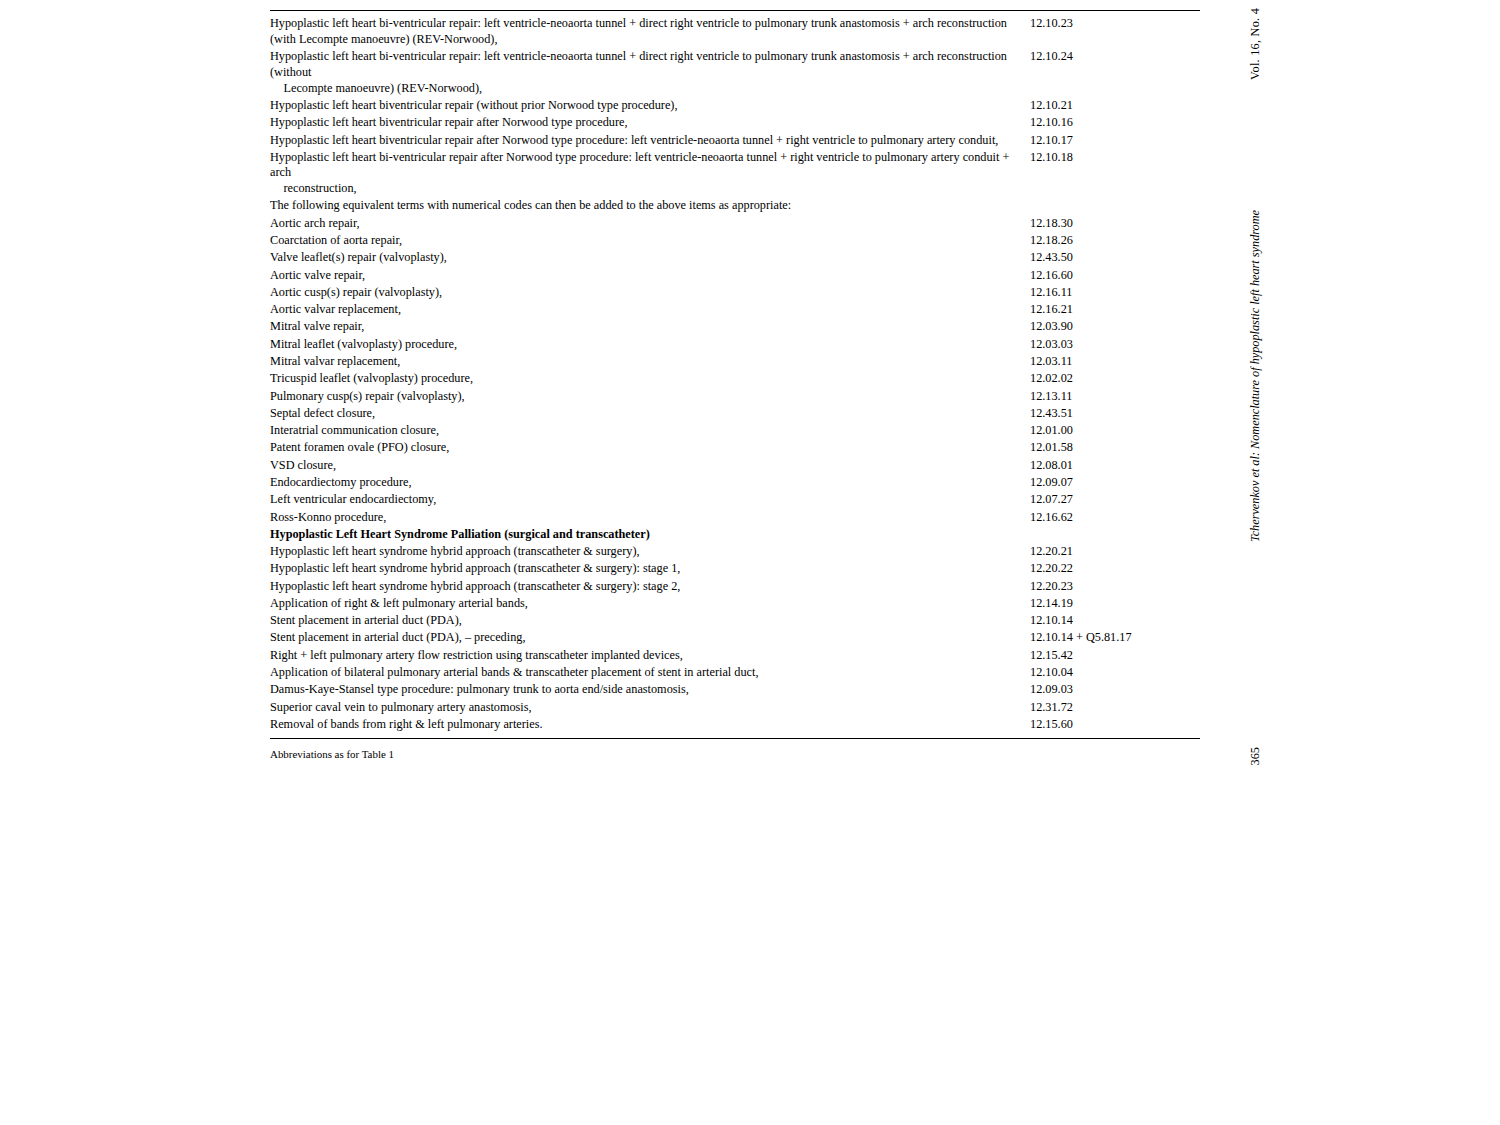Vol. 16, No. 4
Tchervenkov et al: Nomenclature of hypoplastic left heart syndrome
365
| Hypoplastic left heart bi-ventricular repair: left ventricle-neoaorta tunnel + direct right ventricle to pulmonary trunk anastomosis + arch reconstruction (with Lecompte manoeuvre) (REV-Norwood), | 12.10.23 |
| Hypoplastic left heart bi-ventricular repair: left ventricle-neoaorta tunnel + direct right ventricle to pulmonary trunk anastomosis + arch reconstruction (without Lecompte manoeuvre) (REV-Norwood), | 12.10.24 |
| Hypoplastic left heart biventricular repair (without prior Norwood type procedure), | 12.10.21 |
| Hypoplastic left heart biventricular repair after Norwood type procedure, | 12.10.16 |
| Hypoplastic left heart biventricular repair after Norwood type procedure: left ventricle-neoaorta tunnel + right ventricle to pulmonary artery conduit, | 12.10.17 |
| Hypoplastic left heart bi-ventricular repair after Norwood type procedure: left ventricle-neoaorta tunnel + right ventricle to pulmonary artery conduit + arch reconstruction, | 12.10.18 |
| The following equivalent terms with numerical codes can then be added to the above items as appropriate: |
| Aortic arch repair, | 12.18.30 |
| Coarctation of aorta repair, | 12.18.26 |
| Valve leaflet(s) repair (valvoplasty), | 12.43.50 |
| Aortic valve repair, | 12.16.60 |
| Aortic cusp(s) repair (valvoplasty), | 12.16.11 |
| Aortic valvar replacement, | 12.16.21 |
| Mitral valve repair, | 12.03.90 |
| Mitral leaflet (valvoplasty) procedure, | 12.03.03 |
| Mitral valvar replacement, | 12.03.11 |
| Tricuspid leaflet (valvoplasty) procedure, | 12.02.02 |
| Pulmonary cusp(s) repair (valvoplasty), | 12.13.11 |
| Septal defect closure, | 12.43.51 |
| Interatrial communication closure, | 12.01.00 |
| Patent foramen ovale (PFO) closure, | 12.01.58 |
| VSD closure, | 12.08.01 |
| Endocardiectomy procedure, | 12.09.07 |
| Left ventricular endocardiectomy, | 12.07.27 |
| Ross-Konno procedure, | 12.16.62 |
| Hypoplastic Left Heart Syndrome Palliation (surgical and transcatheter) |
| Hypoplastic left heart syndrome hybrid approach (transcatheter & surgery), | 12.20.21 |
| Hypoplastic left heart syndrome hybrid approach (transcatheter & surgery): stage 1, | 12.20.22 |
| Hypoplastic left heart syndrome hybrid approach (transcatheter & surgery): stage 2, | 12.20.23 |
| Application of right & left pulmonary arterial bands, | 12.14.19 |
| Stent placement in arterial duct (PDA), | 12.10.14 |
| Stent placement in arterial duct (PDA), – preceding, | 12.10.14 + Q5.81.17 |
| Right + left pulmonary artery flow restriction using transcatheter implanted devices, | 12.15.42 |
| Application of bilateral pulmonary arterial bands & transcatheter placement of stent in arterial duct, | 12.10.04 |
| Damus-Kaye-Stansel type procedure: pulmonary trunk to aorta end/side anastomosis, | 12.09.03 |
| Superior caval vein to pulmonary artery anastomosis, | 12.31.72 |
| Removal of bands from right & left pulmonary arteries. | 12.15.60 |
Abbreviations as for Table 1